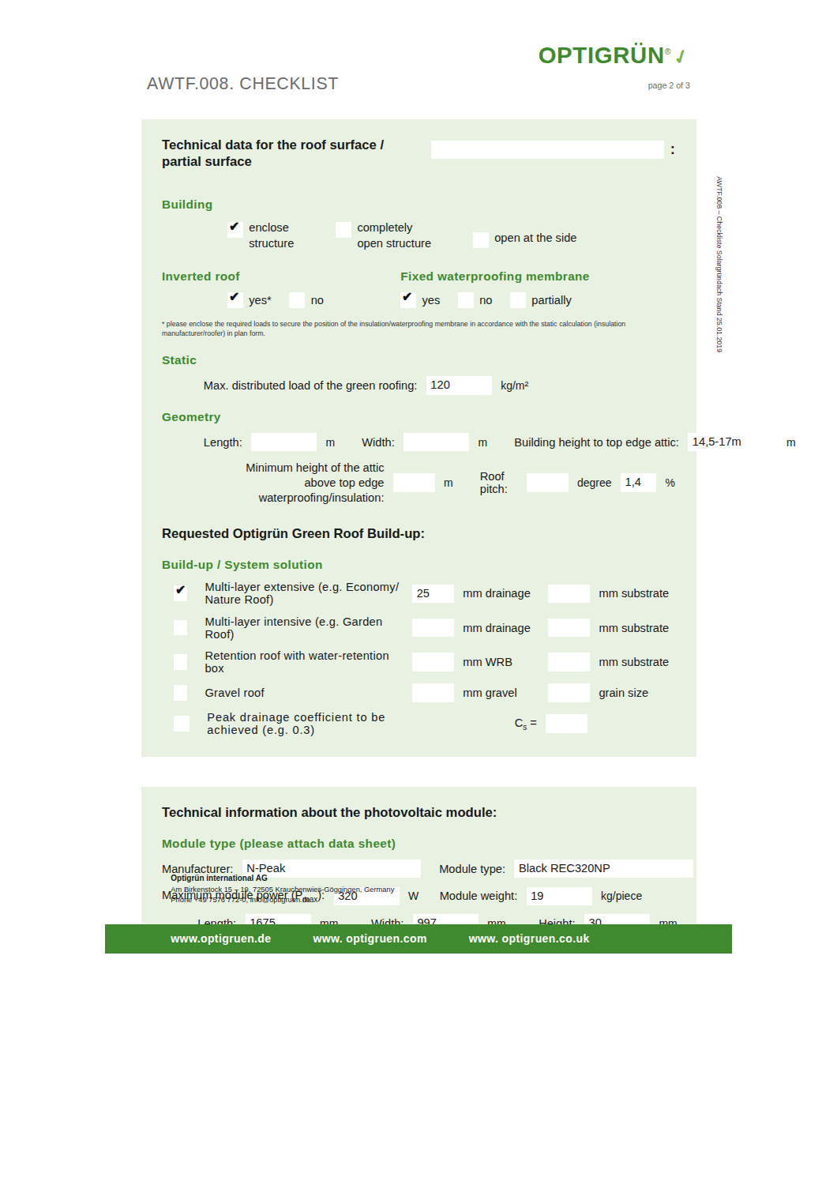AWTF.008. CHECKLIST
page 2 of 3
OPTIGRÜN®✓
Technical data for the roof surface / partial surface
:
Building
enclose
structure
completely
open structure
open at the side
Inverted roof
yes*
no
Fixed waterproofing membrane
yes
no
partially
* please enclose the required loads to secure the position of the insulation/waterproofing membrane in accordance with the static calculation (insulation manufacturer/roofer) in plan form.
Static
Max. distributed load of the green roofing: 120 kg/m²
Geometry
Length: m Width: m Building height to top edge attic: 14,5-17m m
Minimum height of the attic above top edge
waterproofing/insulation: m Roof pitch: degree 1,4 %
Requested Optigrün Green Roof Build-up:
Build-up / System solution
Multi-layer extensive (e.g. Economy/ Nature Roof) 25 mm drainage mm substrate
Multi-layer intensive (e.g. Garden Roof) mm drainage mm substrate
Retention roof with water-retention box mm WRB mm substrate
Gravel roof mm gravel grain size
Peak drainage coefficient to be achieved (e.g. 0.3) Cs =
Technical information about the photovoltaic module:
Module type (please attach data sheet)
Manufacturer: N-Peak Module type: Black REC320NP
Maximum module power (Pmax): 320 W Module weight: 19 kg/piece
Length: 1675 mm Width: 997 mm Height: 30 mm
AWTF.008 – Checkliste Solargründach Stand 25.01.2019
Optigrün international AG
Am Birkenstock 15 – 19, 72505 Krauchenwies-Göggingen, Germany
Phone +49 7576 772-0, info@optigruen.de
www.optigruen.de www. optigruen.com www. optigruen.co.uk